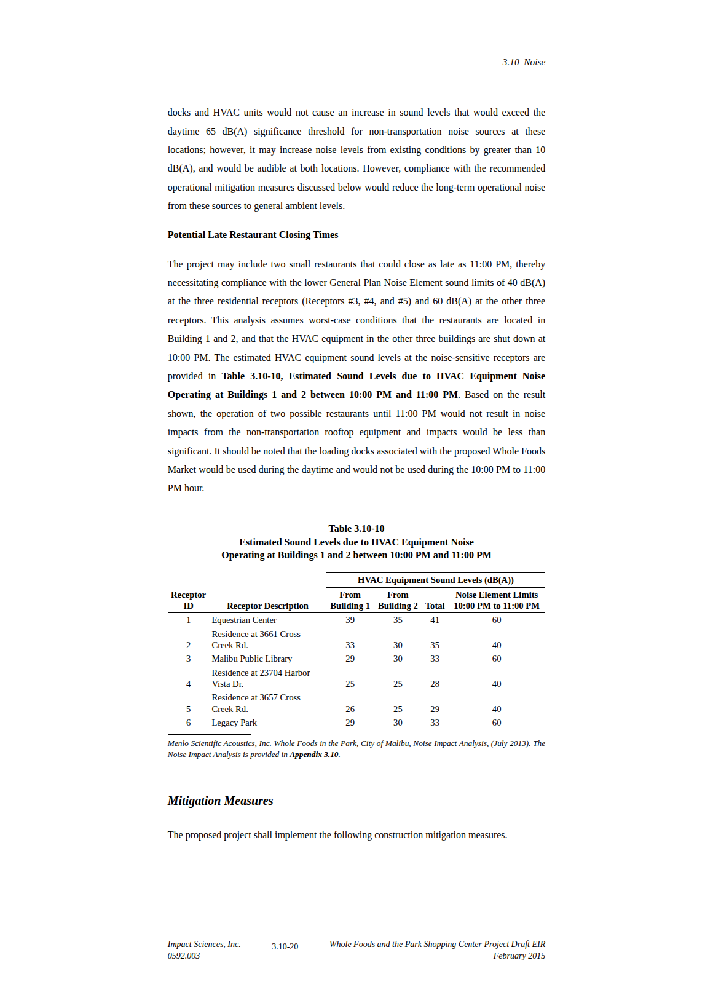3.10 Noise
docks and HVAC units would not cause an increase in sound levels that would exceed the daytime 65 dB(A) significance threshold for non-transportation noise sources at these locations; however, it may increase noise levels from existing conditions by greater than 10 dB(A), and would be audible at both locations. However, compliance with the recommended operational mitigation measures discussed below would reduce the long-term operational noise from these sources to general ambient levels.
Potential Late Restaurant Closing Times
The project may include two small restaurants that could close as late as 11:00 PM, thereby necessitating compliance with the lower General Plan Noise Element sound limits of 40 dB(A) at the three residential receptors (Receptors #3, #4, and #5) and 60 dB(A) at the other three receptors. This analysis assumes worst-case conditions that the restaurants are located in Building 1 and 2, and that the HVAC equipment in the other three buildings are shut down at 10:00 PM. The estimated HVAC equipment sound levels at the noise-sensitive receptors are provided in Table 3.10-10, Estimated Sound Levels due to HVAC Equipment Noise Operating at Buildings 1 and 2 between 10:00 PM and 11:00 PM. Based on the result shown, the operation of two possible restaurants until 11:00 PM would not result in noise impacts from the non-transportation rooftop equipment and impacts would be less than significant. It should be noted that the loading docks associated with the proposed Whole Foods Market would be used during the daytime and would not be used during the 10:00 PM to 11:00 PM hour.
Table 3.10-10
Estimated Sound Levels due to HVAC Equipment Noise
Operating at Buildings 1 and 2 between 10:00 PM and 11:00 PM
| | | HVAC Equipment Sound Levels (dB(A)) |
| --- | --- | --- |
| Receptor ID | Receptor Description | From Building 1 | From Building 2 | Total | Noise Element Limits 10:00 PM to 11:00 PM |
| 1 | Equestrian Center | 39 | 35 | 41 | 60 |
| 2 | Residence at 3661 Cross Creek Rd. | 33 | 30 | 35 | 40 |
| 3 | Malibu Public Library | 29 | 30 | 33 | 60 |
| 4 | Residence at 23704 Harbor Vista Dr. | 25 | 25 | 28 | 40 |
| 5 | Residence at 3657 Cross Creek Rd. | 26 | 25 | 29 | 40 |
| 6 | Legacy Park | 29 | 30 | 33 | 60 |
Menlo Scientific Acoustics, Inc. Whole Foods in the Park, City of Malibu, Noise Impact Analysis, (July 2013). The Noise Impact Analysis is provided in Appendix 3.10.
Mitigation Measures
The proposed project shall implement the following construction mitigation measures.
Impact Sciences, Inc.
0592.003
3.10-20
Whole Foods and the Park Shopping Center Project Draft EIR
February 2015